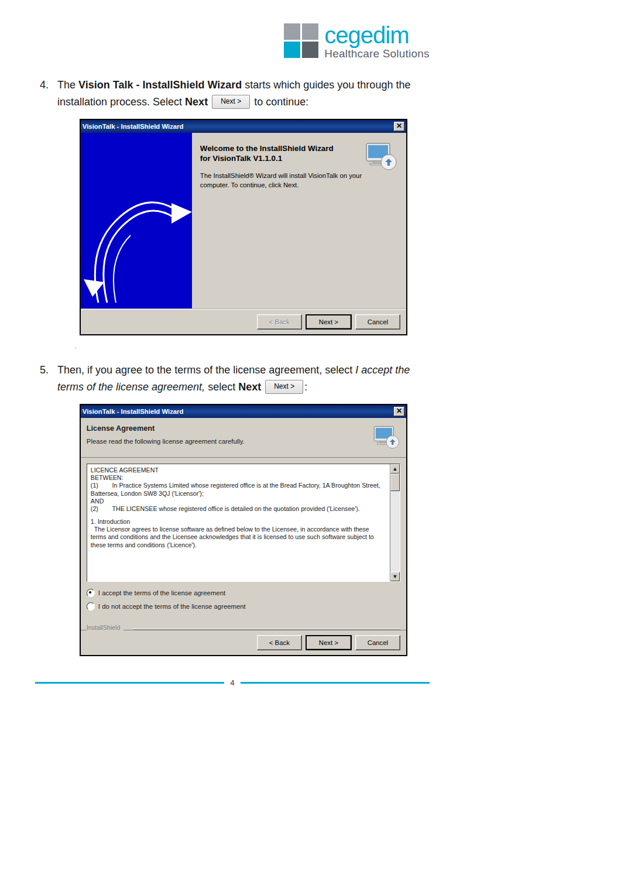cegedim
Healthcare Solutions
The Vision Talk - InstallShield Wizard starts which guides you through the installation process. Select Next Next > to continue:
VisionTalk - InstallShield Wizard ✕
Welcome to the InstallShield Wizard for VisionTalk V1.1.0.1
The InstallShield® Wizard will install VisionTalk on your computer. To continue, click Next.
< Back
Next >
Cancel
.
Then, if you agree to the terms of the license agreement, select I accept the terms of the license agreement, select Next Next >:
VisionTalk - InstallShield Wizard ✕
License Agreement
Please read the following license agreement carefully.
LICENCE AGREEMENT
BETWEEN:
(1) In Practice Systems Limited whose registered office is at the Bread Factory, 1A Broughton Street, Battersea, London SW8 3QJ ('Licensor');
AND
(2) THE LICENSEE whose registered office is detailed on the quotation provided ('Licensee').
1. Introduction
The Licensor agrees to license software as defined below to the Licensee, in accordance with these terms and conditions and the Licensee acknowledges that it is licensed to use such software subject to these terms and conditions ('Licence').
▲
▼
I accept the terms of the license agreement
I do not accept the terms of the license agreement
InstallShield
< Back
Next >
Cancel
4